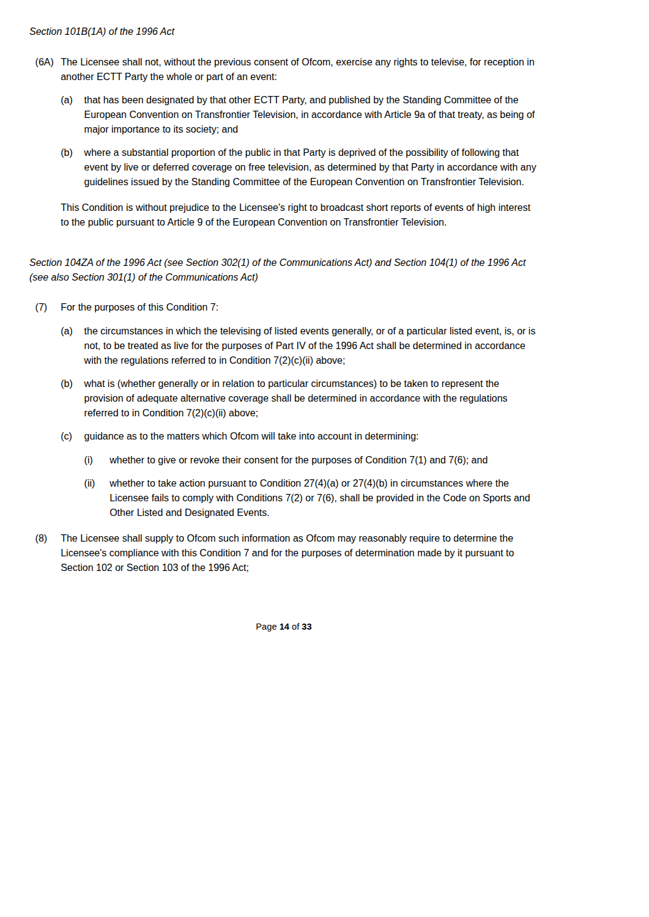Section 101B(1A) of the 1996 Act
(6A)
The Licensee shall not, without the previous consent of Ofcom, exercise any rights to televise, for reception in another ECTT Party the whole or part of an event:
(a)
that has been designated by that other ECTT Party, and published by the Standing Committee of the European Convention on Transfrontier Television, in accordance with Article 9a of that treaty, as being of major importance to its society; and
(b)
where a substantial proportion of the public in that Party is deprived of the possibility of following that event by live or deferred coverage on free television, as determined by that Party in accordance with any guidelines issued by the Standing Committee of the European Convention on Transfrontier Television.
This Condition is without prejudice to the Licensee's right to broadcast short reports of events of high interest to the public pursuant to Article 9 of the European Convention on Transfrontier Television.
Section 104ZA of the 1996 Act (see Section 302(1) of the Communications Act) and Section 104(1) of the 1996 Act (see also Section 301(1) of the Communications Act)
(7)
For the purposes of this Condition 7:
(a)
the circumstances in which the televising of listed events generally, or of a particular listed event, is, or is not, to be treated as live for the purposes of Part IV of the 1996 Act shall be determined in accordance with the regulations referred to in Condition 7(2)(c)(ii) above;
(b)
what is (whether generally or in relation to particular circumstances) to be taken to represent the provision of adequate alternative coverage shall be determined in accordance with the regulations referred to in Condition 7(2)(c)(ii) above;
(c)
guidance as to the matters which Ofcom will take into account in determining:
(i)
whether to give or revoke their consent for the purposes of Condition 7(1) and 7(6); and
(ii)
whether to take action pursuant to Condition 27(4)(a) or 27(4)(b) in circumstances where the Licensee fails to comply with Conditions 7(2) or 7(6), shall be provided in the Code on Sports and Other Listed and Designated Events.
(8)
The Licensee shall supply to Ofcom such information as Ofcom may reasonably require to determine the Licensee's compliance with this Condition 7 and for the purposes of determination made by it pursuant to Section 102 or Section 103 of the 1996 Act;
Page 14 of 33